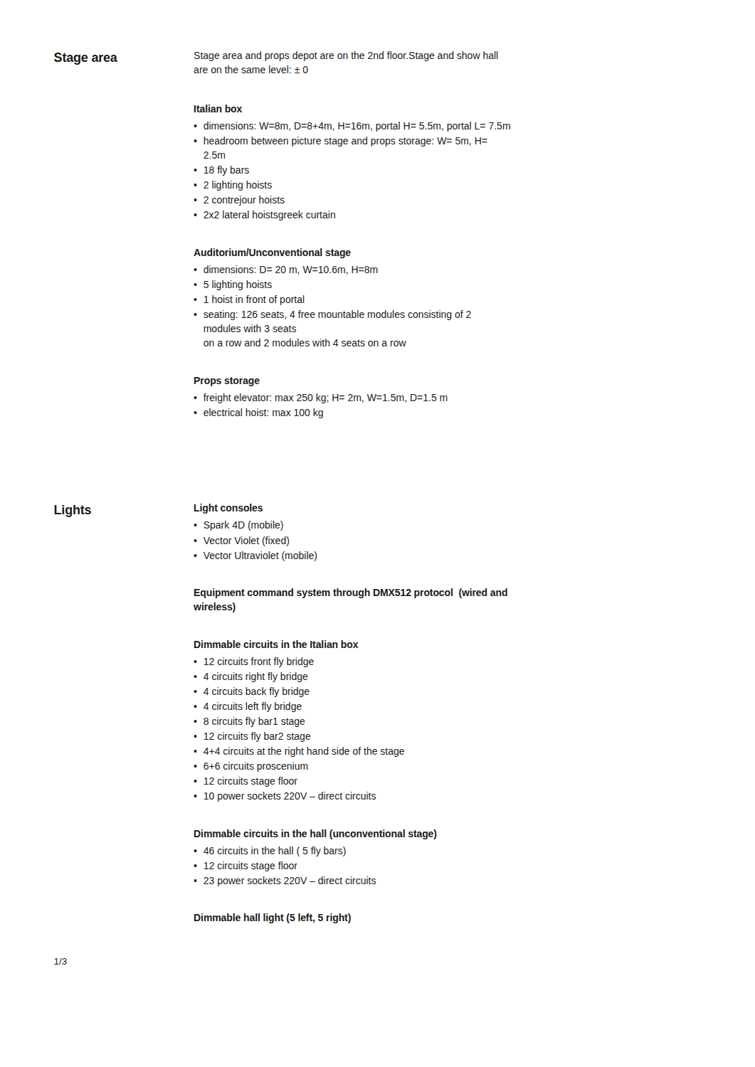Stage area
Stage area and props depot are on the 2nd floor.Stage and show hall are on the same level: ± 0
Italian box
dimensions: W=8m, D=8+4m, H=16m, portal H= 5.5m, portal L= 7.5m
headroom between picture stage and props storage: W= 5m, H= 2.5m
18 fly bars
2 lighting hoists
2 contrejour hoists
2x2 lateral hoistsgreek curtain
Auditorium/Unconventional stage
dimensions: D= 20 m, W=10.6m, H=8m
5 lighting hoists
1 hoist in front of portal
seating: 126 seats, 4 free mountable modules consisting of 2 modules with 3 seatson a row and 2 modules with 4 seats on a row
Props storage
freight elevator: max 250 kg; H= 2m, W=1.5m, D=1.5 m
electrical hoist: max 100 kg
Lights
Light consoles
Spark 4D (mobile)
Vector Violet (fixed)
Vector Ultraviolet (mobile)
Equipment command system through DMX512 protocol (wired and wireless)
Dimmable circuits in the Italian box
12 circuits front fly bridge
4 circuits right fly bridge
4 circuits back fly bridge
4 circuits left fly bridge
8 circuits fly bar1 stage
12 circuits fly bar2 stage
4+4 circuits at the right hand side of the stage
6+6 circuits proscenium
12 circuits stage floor
10 power sockets 220V – direct circuits
Dimmable circuits in the hall (unconventional stage)
46 circuits in the hall ( 5 fly bars)
12 circuits stage floor
23 power sockets 220V – direct circuits
Dimmable hall light (5 left, 5 right)
1/3